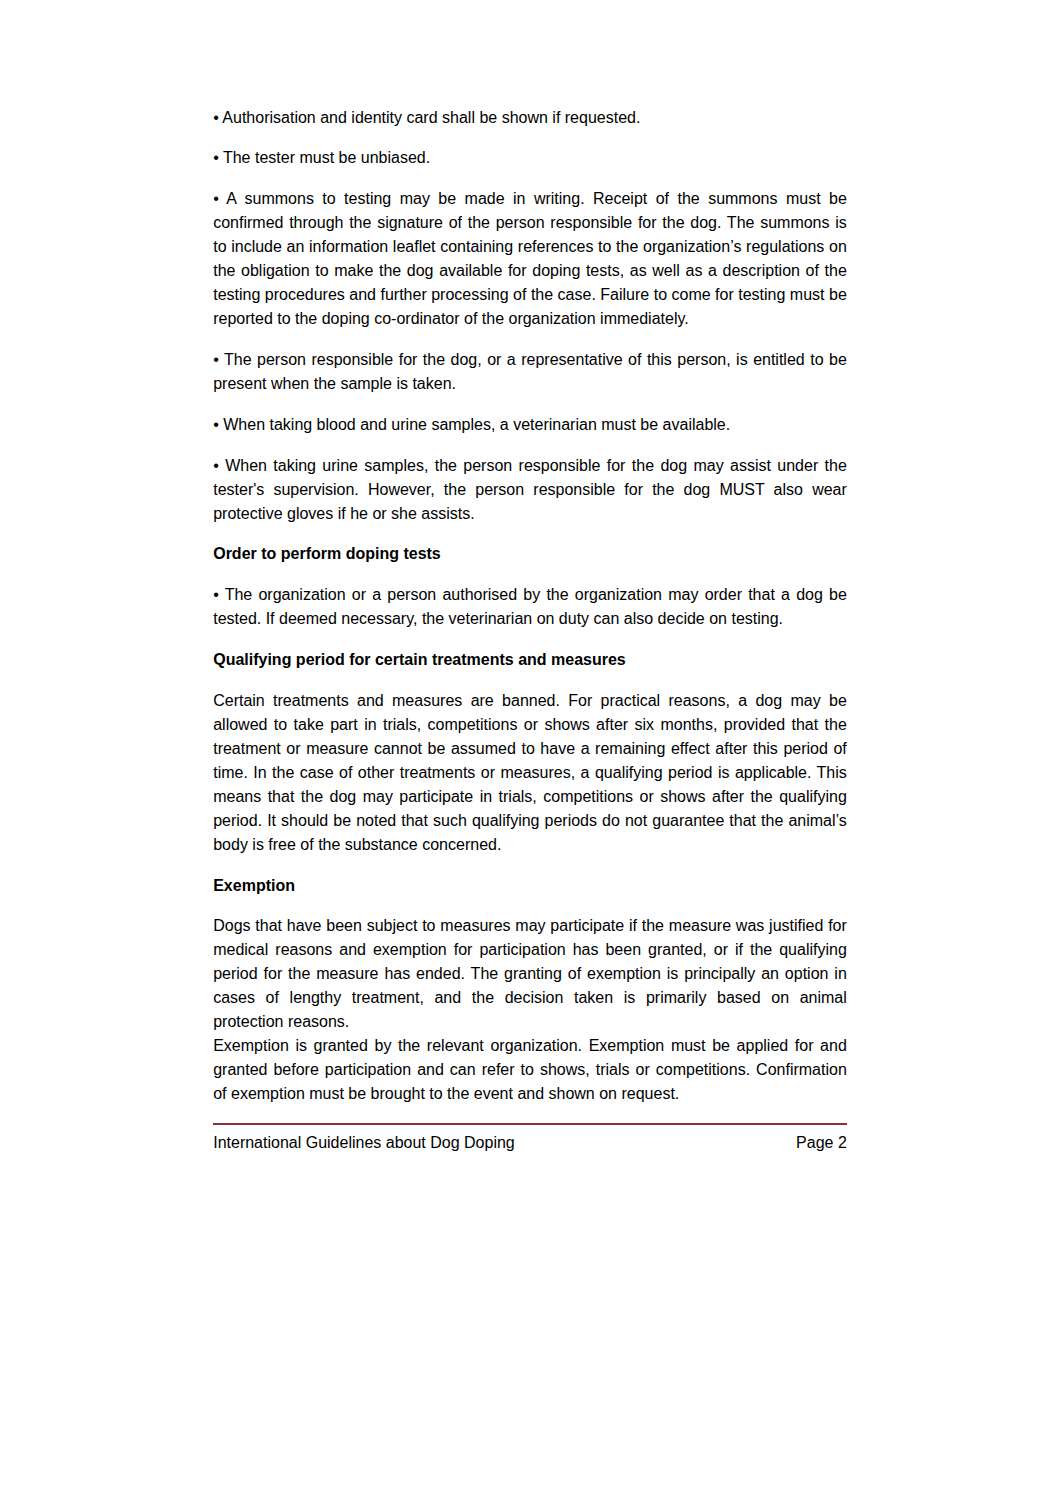• Authorisation and identity card shall be shown if requested.
• The tester must be unbiased.
• A summons to testing may be made in writing. Receipt of the summons must be confirmed through the signature of the person responsible for the dog. The summons is to include an information leaflet containing references to the organization’s regulations on the obligation to make the dog available for doping tests, as well as a description of the testing procedures and further processing of the case. Failure to come for testing must be reported to the doping co-ordinator of the organization immediately.
• The person responsible for the dog, or a representative of this person, is entitled to be present when the sample is taken.
• When taking blood and urine samples, a veterinarian must be available.
• When taking urine samples, the person responsible for the dog may assist under the tester's supervision. However, the person responsible for the dog MUST also wear protective gloves if he or she assists.
Order to perform doping tests
• The organization or a person authorised by the organization may order that a dog be tested. If deemed necessary, the veterinarian on duty can also decide on testing.
Qualifying period for certain treatments and measures
Certain treatments and measures are banned. For practical reasons, a dog may be allowed to take part in trials, competitions or shows after six months, provided that the treatment or measure cannot be assumed to have a remaining effect after this period of time. In the case of other treatments or measures, a qualifying period is applicable. This means that the dog may participate in trials, competitions or shows after the qualifying period. It should be noted that such qualifying periods do not guarantee that the animal’s body is free of the substance concerned.
Exemption
Dogs that have been subject to measures may participate if the measure was justified for medical reasons and exemption for participation has been granted, or if the qualifying period for the measure has ended. The granting of exemption is principally an option in cases of lengthy treatment, and the decision taken is primarily based on animal protection reasons.
Exemption is granted by the relevant organization. Exemption must be applied for and granted before participation and can refer to shows, trials or competitions. Confirmation of exemption must be brought to the event and shown on request.
International Guidelines about Dog Doping Page 2